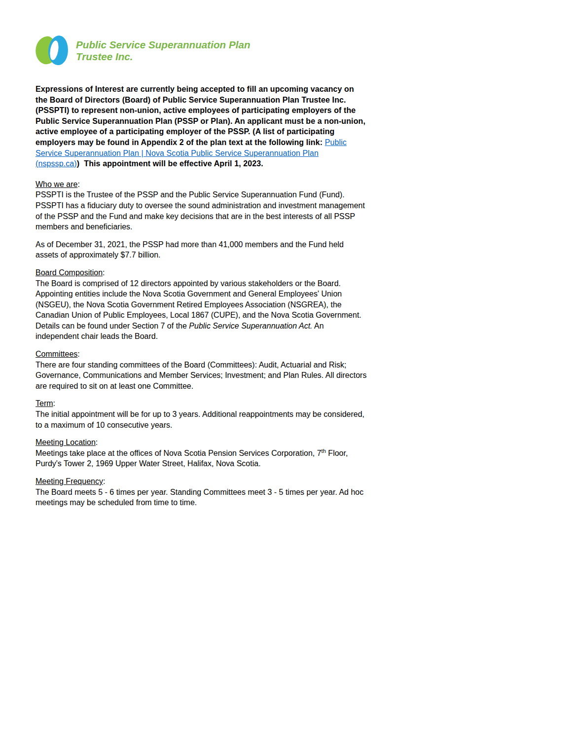Public Service Superannuation Plan Trustee Inc.
Expressions of Interest are currently being accepted to fill an upcoming vacancy on the Board of Directors (Board) of Public Service Superannuation Plan Trustee Inc. (PSSPTI) to represent non-union, active employees of participating employers of the Public Service Superannuation Plan (PSSP or Plan). An applicant must be a non-union, active employee of a participating employer of the PSSP. (A list of participating employers may be found in Appendix 2 of the plan text at the following link: Public Service Superannuation Plan | Nova Scotia Public Service Superannuation Plan (nspssp.ca)) This appointment will be effective April 1, 2023.
Who we are:
PSSPTI is the Trustee of the PSSP and the Public Service Superannuation Fund (Fund). PSSPTI has a fiduciary duty to oversee the sound administration and investment management of the PSSP and the Fund and make key decisions that are in the best interests of all PSSP members and beneficiaries.
As of December 31, 2021, the PSSP had more than 41,000 members and the Fund held assets of approximately $7.7 billion.
Board Composition:
The Board is comprised of 12 directors appointed by various stakeholders or the Board. Appointing entities include the Nova Scotia Government and General Employees' Union (NSGEU), the Nova Scotia Government Retired Employees Association (NSGREA), the Canadian Union of Public Employees, Local 1867 (CUPE), and the Nova Scotia Government. Details can be found under Section 7 of the Public Service Superannuation Act. An independent chair leads the Board.
Committees:
There are four standing committees of the Board (Committees): Audit, Actuarial and Risk; Governance, Communications and Member Services; Investment; and Plan Rules. All directors are required to sit on at least one Committee.
Term:
The initial appointment will be for up to 3 years. Additional reappointments may be considered, to a maximum of 10 consecutive years.
Meeting Location:
Meetings take place at the offices of Nova Scotia Pension Services Corporation, 7th Floor, Purdy's Tower 2, 1969 Upper Water Street, Halifax, Nova Scotia.
Meeting Frequency:
The Board meets 5 - 6 times per year. Standing Committees meet 3 - 5 times per year. Ad hoc meetings may be scheduled from time to time.